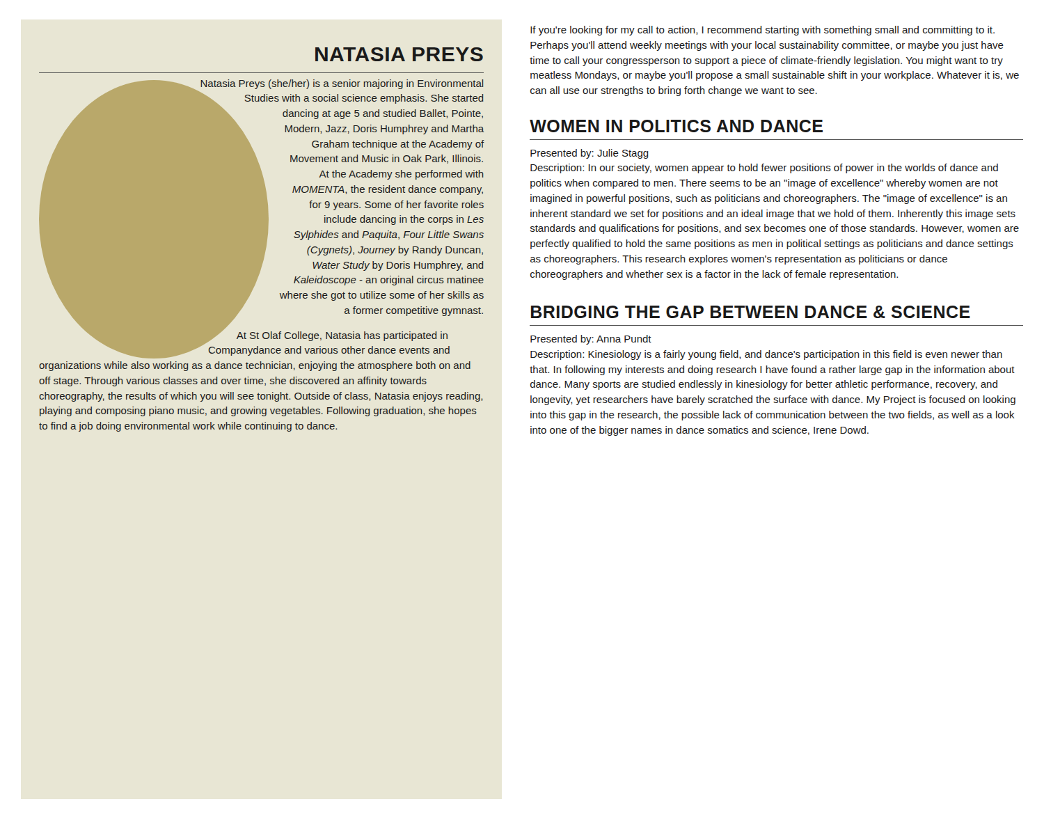NATASIA PREYS
Natasia Preys (she/her) is a senior majoring in Environmental Studies with a social science emphasis. She started dancing at age 5 and studied Ballet, Pointe, Modern, Jazz, Doris Humphrey and Martha Graham technique at the Academy of Movement and Music in Oak Park, Illinois. At the Academy she performed with MOMENTA, the resident dance company, for 9 years. Some of her favorite roles include dancing in the corps in Les Sylphides and Paquita, Four Little Swans (Cygnets), Journey by Randy Duncan, Water Study by Doris Humphrey, and Kaleidoscope - an original circus matinee where she got to utilize some of her skills as a former competitive gymnast.
At St Olaf College, Natasia has participated in Companydance and various other dance events and organizations while also working as a dance technician, enjoying the atmosphere both on and off stage. Through various classes and over time, she discovered an affinity towards choreography, the results of which you will see tonight. Outside of class, Natasia enjoys reading, playing and composing piano music, and growing vegetables. Following graduation, she hopes to find a job doing environmental work while continuing to dance.
If you're looking for my call to action, I recommend starting with something small and committing to it. Perhaps you'll attend weekly meetings with your local sustainability committee, or maybe you just have time to call your congressperson to support a piece of climate-friendly legislation. You might want to try meatless Mondays, or maybe you'll propose a small sustainable shift in your workplace. Whatever it is, we can all use our strengths to bring forth change we want to see.
WOMEN IN POLITICS AND DANCE
Presented by: Julie Stagg
Description: In our society, women appear to hold fewer positions of power in the worlds of dance and politics when compared to men. There seems to be an "image of excellence" whereby women are not imagined in powerful positions, such as politicians and choreographers. The "image of excellence" is an inherent standard we set for positions and an ideal image that we hold of them. Inherently this image sets standards and qualifications for positions, and sex becomes one of those standards. However, women are perfectly qualified to hold the same positions as men in political settings as politicians and dance settings as choreographers. This research explores women's representation as politicians or dance choreographers and whether sex is a factor in the lack of female representation.
BRIDGING THE GAP BETWEEN DANCE & SCIENCE
Presented by: Anna Pundt
Description: Kinesiology is a fairly young field, and dance's participation in this field is even newer than that. In following my interests and doing research I have found a rather large gap in the information about dance. Many sports are studied endlessly in kinesiology for better athletic performance, recovery, and longevity, yet researchers have barely scratched the surface with dance. My Project is focused on looking into this gap in the research, the possible lack of communication between the two fields, as well as a look into one of the bigger names in dance somatics and science, Irene Dowd.